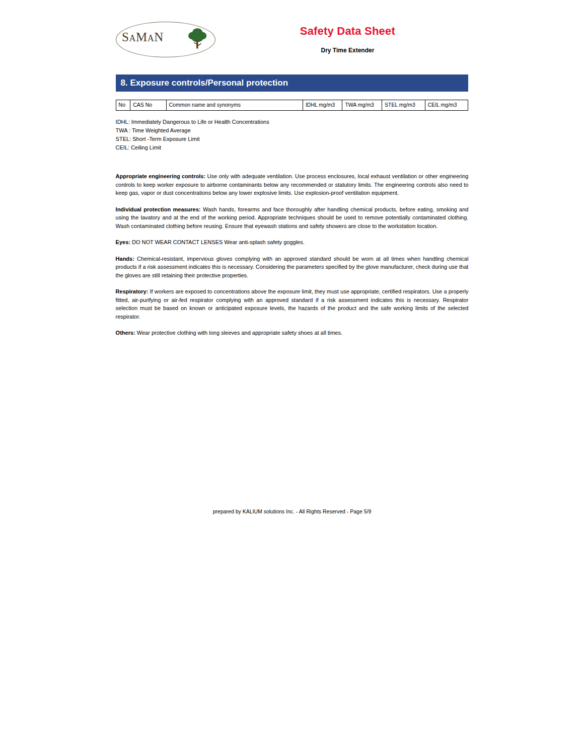SaMaN
Safety Data Sheet
Dry Time Extender
8. Exposure controls/Personal protection
| No | CAS No | Common name and synonyms | IDHL mg/m3 | TWA mg/m3 | STEL mg/m3 | CEIL mg/m3 |
IDHL: Immediately Dangerous to Life or Health Concentrations
TWA : Time Weighted Average
STEL: Short -Term Exposure Limit
CEIL: Ceiling Limit
Appropriate engineering controls: Use only with adequate ventilation. Use process enclosures, local exhaust ventilation or other engineering controls to keep worker exposure to airborne contaminants below any recommended or statutory limits. The engineering controls also need to keep gas, vapor or dust concentrations below any lower explosive limits. Use explosion-proof ventilation equipment.
Individual protection measures: Wash hands, forearms and face thoroughly after handling chemical products, before eating, smoking and using the lavatory and at the end of the working period. Appropriate techniques should be used to remove potentially contaminated clothing. Wash contaminated clothing before reusing. Ensure that eyewash stations and safety showers are close to the workstation location.
Eyes: DO NOT WEAR CONTACT LENSES Wear anti-splash safety goggles.
Hands: Chemical-resistant, impervious gloves complying with an approved standard should be worn at all times when handling chemical products if a risk assessment indicates this is necessary. Considering the parameters specified by the glove manufacturer, check during use that the gloves are still retaining their protective properties.
Respiratory: If workers are exposed to concentrations above the exposure limit, they must use appropriate, certified respirators. Use a properly fitted, air-purifying or air-fed respirator complying with an approved standard if a risk assessment indicates this is necessary. Respirator selection must be based on known or anticipated exposure levels, the hazards of the product and the safe working limits of the selected respirator.
Others: Wear protective clothing with long sleeves and appropriate safety shoes at all times.
prepared by KALIUM solutions Inc. - All Rights Reserved - Page 5/9